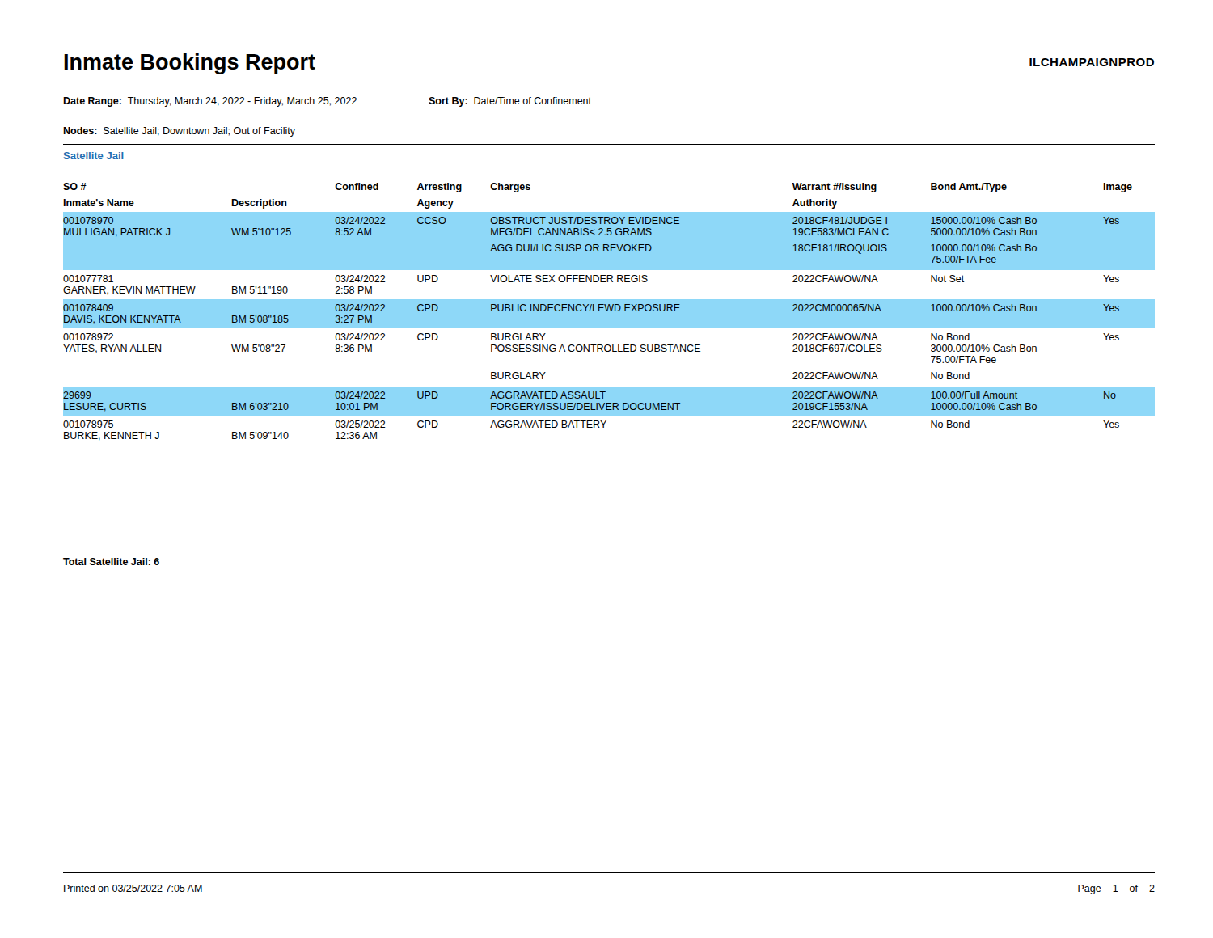Inmate Bookings Report
ILCHAMPAIGNPROD
Date Range: Thursday, March 24, 2022 - Friday, March 25, 2022
Sort By: Date/Time of Confinement
Nodes: Satellite Jail; Downtown Jail; Out of Facility
Satellite Jail
| SO # | | Confined | Arresting | Charges | Warrant #/Issuing | Bond Amt./Type | Image |
| --- | --- | --- | --- | --- | --- | --- | --- |
| Inmate's Name | Description | | Agency | | Authority | | |
| 001078970 | | 03/24/2022 | CCSO | OBSTRUCT JUST/DESTROY EVIDENCE | 2018CF481/JUDGE I | 15000.00/10% Cash Bo | Yes |
| MULLIGAN, PATRICK J | WM 5'10"125 | 8:52 AM | | MFG/DEL CANNABIS< 2.5 GRAMS | 19CF583/MCLEAN C | 5000.00/10% Cash Bon | |
| | | | | AGG DUI/LIC SUSP OR REVOKED | 18CF181/IROQUOIS | 10000.00/10% Cash Bo 75.00/FTA Fee | |
| 001077781 | | 03/24/2022 | UPD | VIOLATE SEX OFFENDER REGIS | 2022CFAWOW/NA | Not Set | Yes |
| GARNER, KEVIN MATTHEW | BM 5'11"190 | 2:58 PM | | | | | |
| 001078409 | | 03/24/2022 | CPD | PUBLIC INDECENCY/LEWD EXPOSURE | 2022CM000065/NA | 1000.00/10% Cash Bon | Yes |
| DAVIS, KEON KENYATTA | BM 5'08"185 | 3:27 PM | | | | | |
| 001078972 | | 03/24/2022 | CPD | BURGLARY | 2022CFAWOW/NA | No Bond | Yes |
| YATES, RYAN ALLEN | WM 5'08"27 | 8:36 PM | | POSSESSING A CONTROLLED SUBSTANCE | 2018CF697/COLES | 3000.00/10% Cash Bon 75.00/FTA Fee | |
| | | | | BURGLARY | 2022CFAWOW/NA | No Bond | |
| 29699 | | 03/24/2022 | UPD | AGGRAVATED ASSAULT | 2022CFAWOW/NA | 100.00/Full Amount | No |
| LESURE, CURTIS | BM 6'03"210 | 10:01 PM | | FORGERY/ISSUE/DELIVER DOCUMENT | 2019CF1553/NA | 10000.00/10% Cash Bo | |
| 001078975 | | 03/25/2022 | CPD | AGGRAVATED BATTERY | 22CFAWOW/NA | No Bond | Yes |
| BURKE, KENNETH J | BM 5'09"140 | 12:36 AM | | | | | |
Total Satellite Jail: 6
Printed on 03/25/2022 7:05 AM
Page1 of 2